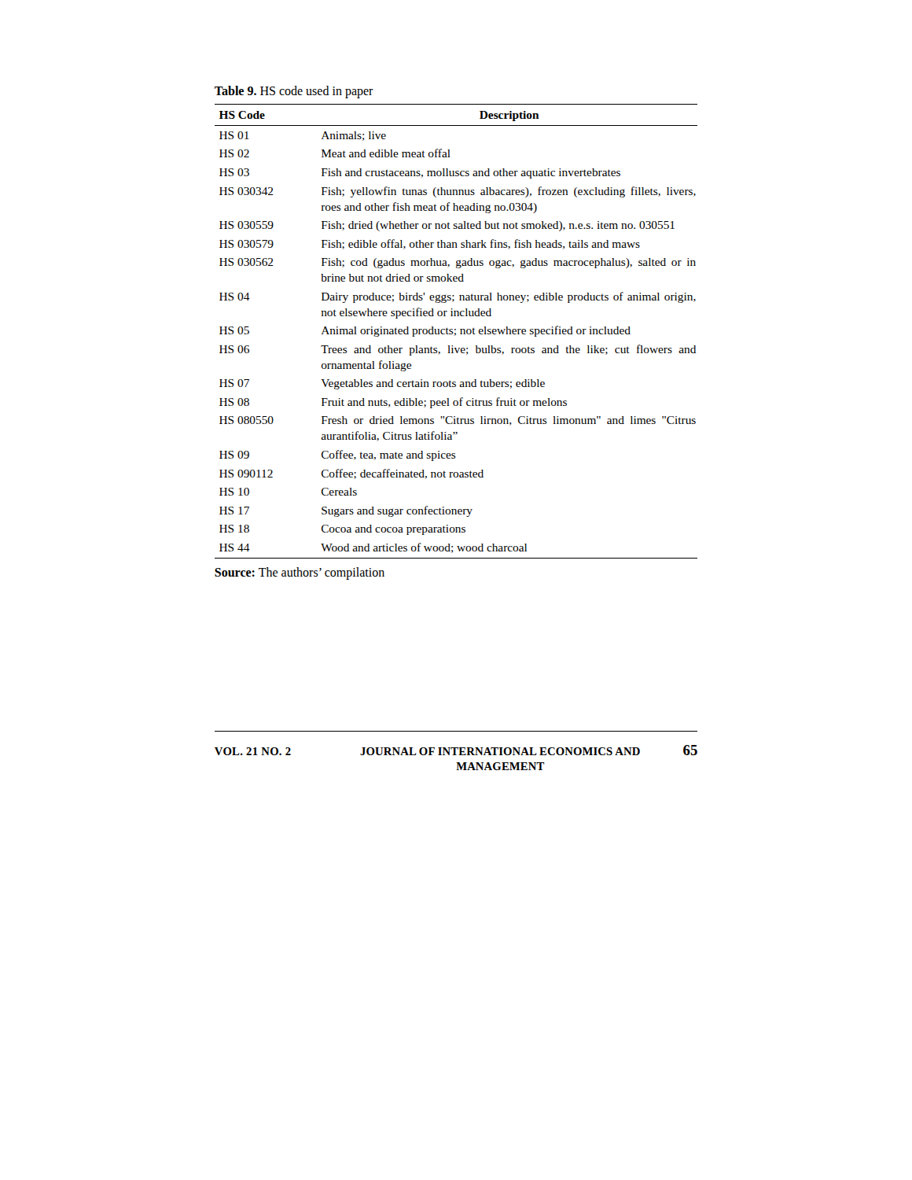Table 9. HS code used in paper
| HS Code | Description |
| --- | --- |
| HS 01 | Animals; live |
| HS 02 | Meat and edible meat offal |
| HS 03 | Fish and crustaceans, molluscs and other aquatic invertebrates |
| HS 030342 | Fish; yellowfin tunas (thunnus albacares), frozen (excluding fillets, livers, roes and other fish meat of heading no.0304) |
| HS 030559 | Fish; dried (whether or not salted but not smoked), n.e.s. item no. 030551 |
| HS 030579 | Fish; edible offal, other than shark fins, fish heads, tails and maws |
| HS 030562 | Fish; cod (gadus morhua, gadus ogac, gadus macrocephalus), salted or in brine but not dried or smoked |
| HS 04 | Dairy produce; birds' eggs; natural honey; edible products of animal origin, not elsewhere specified or included |
| HS 05 | Animal originated products; not elsewhere specified or included |
| HS 06 | Trees and other plants, live; bulbs, roots and the like; cut flowers and ornamental foliage |
| HS 07 | Vegetables and certain roots and tubers; edible |
| HS 08 | Fruit and nuts, edible; peel of citrus fruit or melons |
| HS 080550 | Fresh or dried lemons "Citrus lirnon, Citrus limonum" and limes "Citrus aurantifolia, Citrus latifolia” |
| HS 09 | Coffee, tea, mate and spices |
| HS 090112 | Coffee; decaffeinated, not roasted |
| HS 10 | Cereals |
| HS 17 | Sugars and sugar confectionery |
| HS 18 | Cocoa and cocoa preparations |
| HS 44 | Wood and articles of wood; wood charcoal |
Source: The authors’ compilation
VOL. 21 NO. 2 JOURNAL OF INTERNATIONAL ECONOMICS AND MANAGEMENT 65